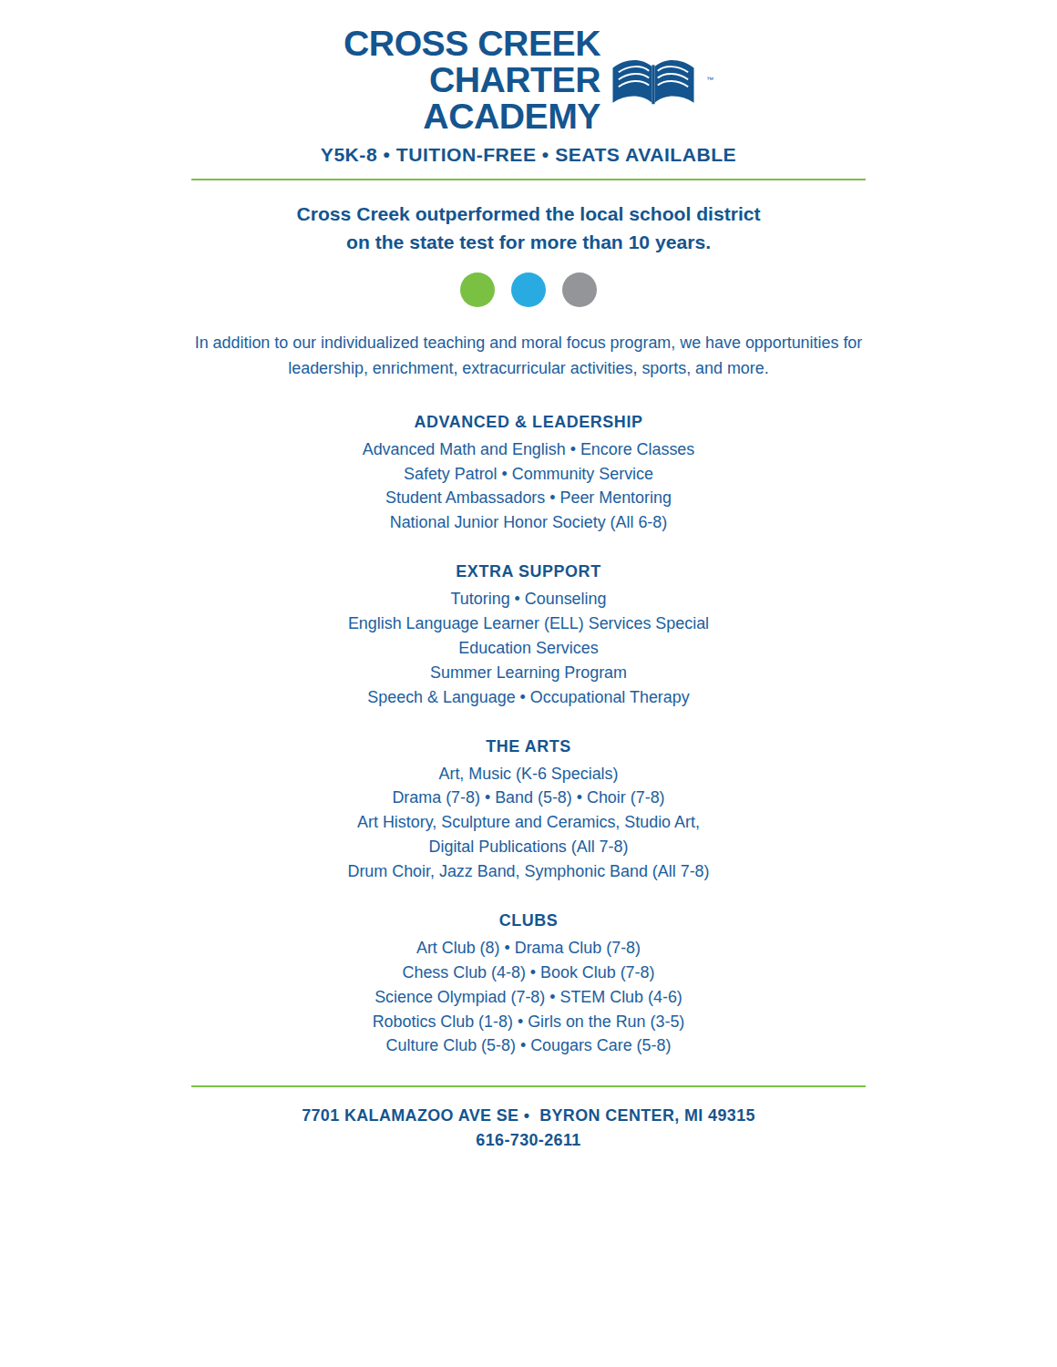CROSS CREEK
CHARTER
ACADEMY
™
Y5K-8 • TUITION-FREE • SEATS AVAILABLE
Cross Creek outperformed the local school district
on the state test for more than 10 years.
In addition to our individualized teaching and moral focus program, we have opportunities for leadership, enrichment, extracurricular activities, sports, and more.
ADVANCED & LEADERSHIP
Advanced Math and English • Encore Classes
Safety Patrol • Community Service
Student Ambassadors • Peer Mentoring
National Junior Honor Society (All 6-8)
EXTRA SUPPORT
Tutoring • Counseling
English Language Learner (ELL) Services Special
Education Services
Summer Learning Program
Speech & Language • Occupational Therapy
THE ARTS
Art, Music (K-6 Specials)
Drama (7-8) • Band (5-8) • Choir (7-8)
Art History, Sculpture and Ceramics, Studio Art,
Digital Publications (All 7-8)
Drum Choir, Jazz Band, Symphonic Band (All 7-8)
CLUBS
Art Club (8) • Drama Club (7-8)
Chess Club (4-8) • Book Club (7-8)
Science Olympiad (7-8) • STEM Club (4-6)
Robotics Club (1-8) • Girls on the Run (3-5)
Culture Club (5-8) • Cougars Care (5-8)
7701 KALAMAZOO AVE SE • BYRON CENTER, MI 49315
616-730-2611